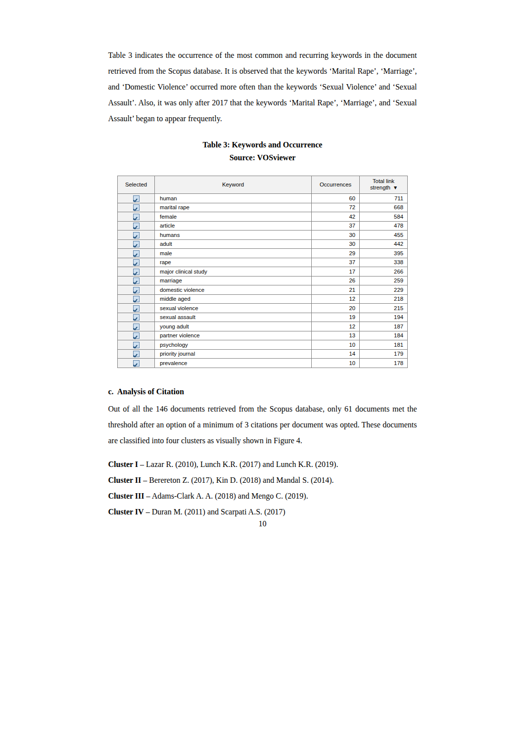Table 3 indicates the occurrence of the most common and recurring keywords in the document retrieved from the Scopus database. It is observed that the keywords ‘Marital Rape’, ‘Marriage’, and ‘Domestic Violence’ occurred more often than the keywords ‘Sexual Violence’ and ‘Sexual Assault’. Also, it was only after 2017 that the keywords ‘Marital Rape’, ‘Marriage’, and ‘Sexual Assault’ began to appear frequently.
Table 3: Keywords and Occurrence
Source: VOSviewer
| Selected | Keyword | Occurrences | Total link strength ▾ |
| --- | --- | --- | --- |
| | human | 60 | 711 |
| | marital rape | 72 | 668 |
| | female | 42 | 584 |
| | article | 37 | 478 |
| | humans | 30 | 455 |
| | adult | 30 | 442 |
| | male | 29 | 395 |
| | rape | 37 | 338 |
| | major clinical study | 17 | 266 |
| | marriage | 26 | 259 |
| | domestic violence | 21 | 229 |
| | middle aged | 12 | 218 |
| | sexual violence | 20 | 215 |
| | sexual assault | 19 | 194 |
| | young adult | 12 | 187 |
| | partner violence | 13 | 184 |
| | psychology | 10 | 181 |
| | priority journal | 14 | 179 |
| | prevalence | 10 | 178 |
c. Analysis of Citation
Out of all the 146 documents retrieved from the Scopus database, only 61 documents met the threshold after an option of a minimum of 3 citations per document was opted. These documents are classified into four clusters as visually shown in Figure 4.
Cluster I – Lazar R. (2010), Lunch K.R. (2017) and Lunch K.R. (2019).
Cluster II – Berereton Z. (2017), Kin D. (2018) and Mandal S. (2014).
Cluster III – Adams-Clark A. A. (2018) and Mengo C. (2019).
Cluster IV – Duran M. (2011) and Scarpati A.S. (2017)
10